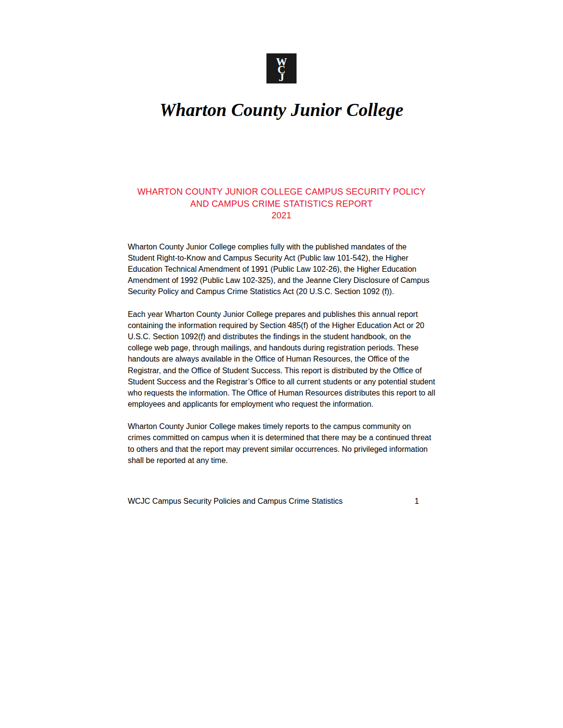W C J
Wharton County Junior College
WHARTON COUNTY JUNIOR COLLEGE CAMPUS SECURITY POLICY AND CAMPUS CRIME STATISTICS REPORT 2021
Wharton County Junior College complies fully with the published mandates of the Student Right-to-Know and Campus Security Act (Public law 101-542), the Higher Education Technical Amendment of 1991 (Public Law 102-26), the Higher Education Amendment of 1992 (Public Law 102-325), and the Jeanne Clery Disclosure of Campus Security Policy and Campus Crime Statistics Act (20 U.S.C. Section 1092 (f)).
Each year Wharton County Junior College prepares and publishes this annual report containing the information required by Section 485(f) of the Higher Education Act or 20 U.S.C. Section 1092(f) and distributes the findings in the student handbook, on the college web page, through mailings, and handouts during registration periods. These handouts are always available in the Office of Human Resources, the Office of the Registrar, and the Office of Student Success. This report is distributed by the Office of Student Success and the Registrar’s Office to all current students or any potential student who requests the information. The Office of Human Resources distributes this report to all employees and applicants for employment who request the information.
Wharton County Junior College makes timely reports to the campus community on crimes committed on campus when it is determined that there may be a continued threat to others and that the report may prevent similar occurrences. No privileged information shall be reported at any time.
WCJC Campus Security Policies and Campus Crime Statistics
1